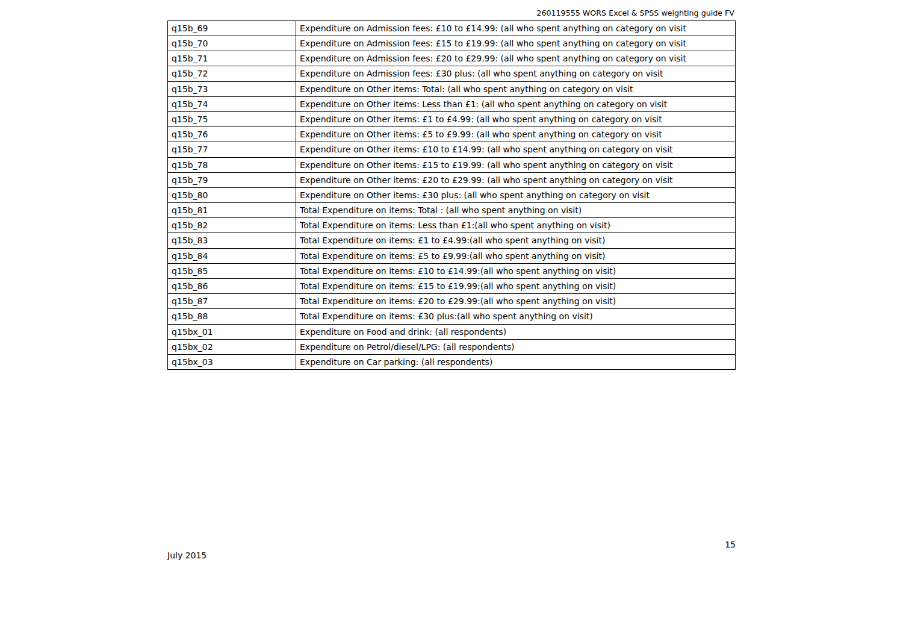260119555 WORS Excel & SPSS weighting guide FV
| q15b_69 | Expenditure on Admission fees: £10 to £14.99: (all who spent anything on category on visit |
| q15b_70 | Expenditure on Admission fees: £15 to £19.99: (all who spent anything on category on visit |
| q15b_71 | Expenditure on Admission fees: £20 to £29.99: (all who spent anything on category on visit |
| q15b_72 | Expenditure on Admission fees: £30 plus: (all who spent anything on category on visit |
| q15b_73 | Expenditure on Other items: Total: (all who spent anything on category on visit |
| q15b_74 | Expenditure on Other items: Less than £1: (all who spent anything on category on visit |
| q15b_75 | Expenditure on Other items: £1 to £4.99: (all who spent anything on category on visit |
| q15b_76 | Expenditure on Other items: £5 to £9.99: (all who spent anything on category on visit |
| q15b_77 | Expenditure on Other items: £10 to £14.99: (all who spent anything on category on visit |
| q15b_78 | Expenditure on Other items: £15 to £19.99: (all who spent anything on category on visit |
| q15b_79 | Expenditure on Other items: £20 to £29.99: (all who spent anything on category on visit |
| q15b_80 | Expenditure on Other items: £30 plus: (all who spent anything on category on visit |
| q15b_81 | Total Expenditure on items: Total : (all who spent anything on visit) |
| q15b_82 | Total Expenditure on items: Less than £1:(all who spent anything on visit) |
| q15b_83 | Total Expenditure on items: £1 to £4.99:(all who spent anything on visit) |
| q15b_84 | Total Expenditure on items: £5 to £9.99:(all who spent anything on visit) |
| q15b_85 | Total Expenditure on items: £10 to £14.99:(all who spent anything on visit) |
| q15b_86 | Total Expenditure on items: £15 to £19.99:(all who spent anything on visit) |
| q15b_87 | Total Expenditure on items: £20 to £29.99:(all who spent anything on visit) |
| q15b_88 | Total Expenditure on items: £30 plus:(all who spent anything on visit) |
| q15bx_01 | Expenditure on Food and drink: (all respondents) |
| q15bx_02 | Expenditure on Petrol/diesel/LPG: (all respondents) |
| q15bx_03 | Expenditure on Car parking: (all respondents) |
15
July 2015